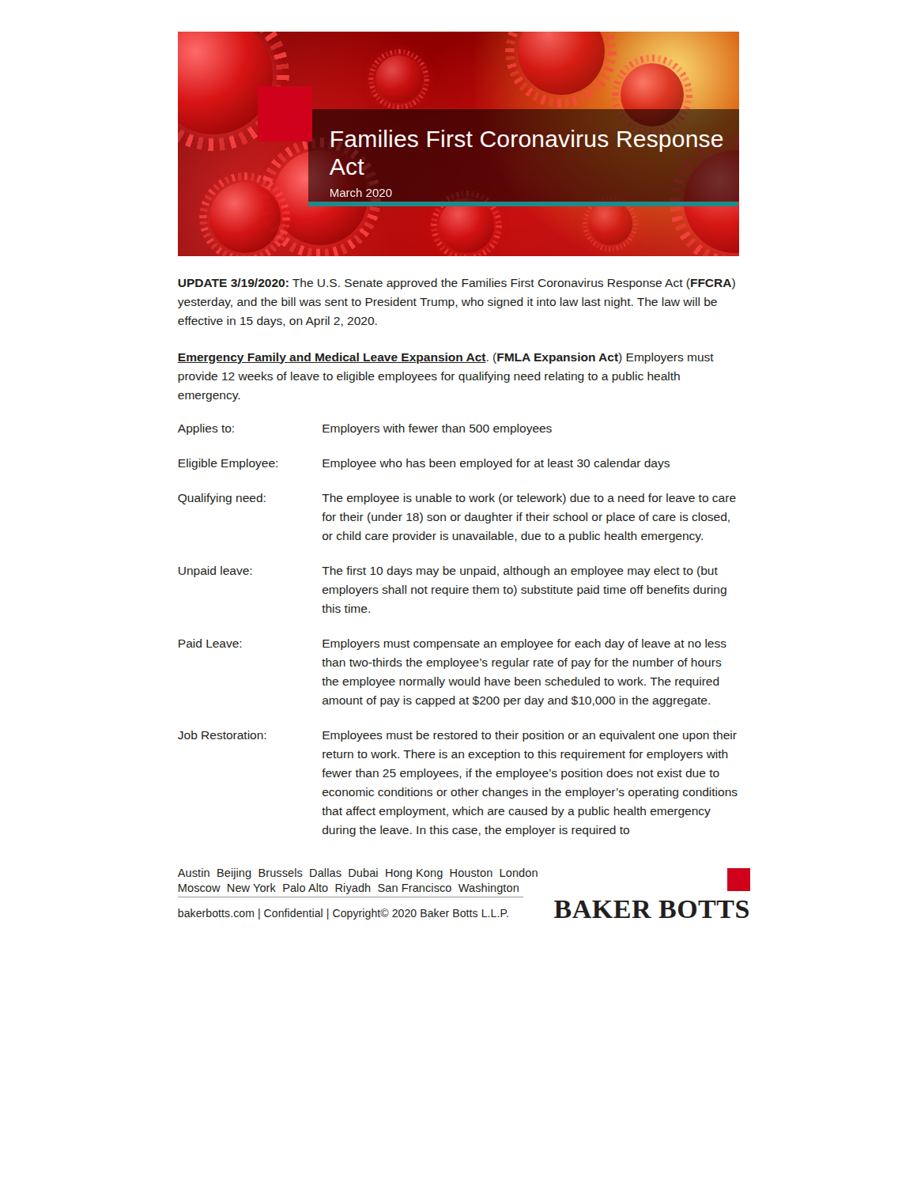Families First Coronavirus Response Act
March 2020
UPDATE 3/19/2020: The U.S. Senate approved the Families First Coronavirus Response Act (FFCRA) yesterday, and the bill was sent to President Trump, who signed it into law last night. The law will be effective in 15 days, on April 2, 2020.
Emergency Family and Medical Leave Expansion Act. (FMLA Expansion Act) Employers must provide 12 weeks of leave to eligible employees for qualifying need relating to a public health emergency.
Applies to:
Employers with fewer than 500 employees
Eligible Employee:
Employee who has been employed for at least 30 calendar days
Qualifying need:
The employee is unable to work (or telework) due to a need for leave to care for their (under 18) son or daughter if their school or place of care is closed, or child care provider is unavailable, due to a public health emergency.
Unpaid leave:
The first 10 days may be unpaid, although an employee may elect to (but employers shall not require them to) substitute paid time off benefits during this time.
Paid Leave:
Employers must compensate an employee for each day of leave at no less than two-thirds the employee’s regular rate of pay for the number of hours the employee normally would have been scheduled to work. The required amount of pay is capped at $200 per day and $10,000 in the aggregate.
Job Restoration:
Employees must be restored to their position or an equivalent one upon their return to work. There is an exception to this requirement for employers with fewer than 25 employees, if the employee’s position does not exist due to economic conditions or other changes in the employer’s operating conditions that affect employment, which are caused by a public health emergency during the leave. In this case, the employer is required to
Austin Beijing Brussels Dallas Dubai Hong Kong Houston London
Moscow New York Palo Alto Riyadh San Francisco Washington
bakerbotts.com | Confidential | Copyright© 2020 Baker Botts L.L.P.
BAKER BOTTS